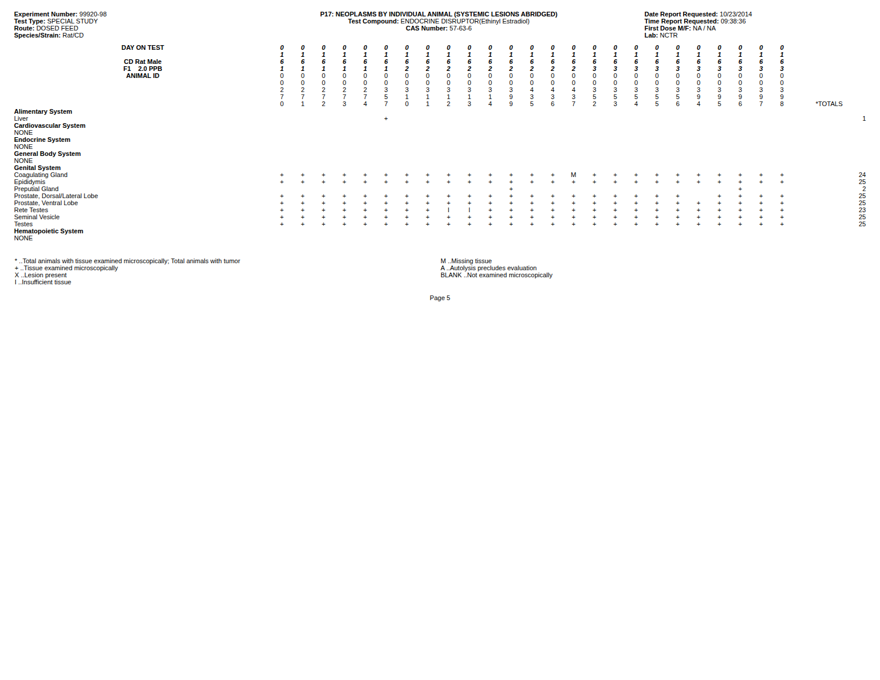| Experiment Number: 99920-98 Test Type: SPECIAL STUDY Route: DOSED FEED Species/Strain: Rat/CD | P17: NEOPLASMS BY INDIVIDUAL ANIMAL (SYSTEMIC LESIONS ABRIDGED) Test Compound: ENDOCRINE DISRUPTOR(Ethinyl Estradiol) CAS Number: 57-63-6 | Date Report Requested: 10/23/2014 Time Report Requested: 09:38:36 First Dose M/F: NA / NA Lab: NCTR |
| DAY ON TEST | 0 | 0 | 0 | 0 | 0 | 0 | 0 | 0 | 0 | 0 | 0 | 0 | 0 | 0 | 0 | 0 | 0 | 0 | 0 | 0 | 0 | 0 | 0 | 0 | 0 | |
| | 1 | 1 | 1 | 1 | 1 | 1 | 1 | 1 | 1 | 1 | 1 | 1 | 1 | 1 | 1 | 1 | 1 | 1 | 1 | 1 | 1 | 1 | 1 | 1 | 1 | |
| CD Rat Male | 6 | 6 | 6 | 6 | 6 | 6 | 6 | 6 | 6 | 6 | 6 | 6 | 6 | 6 | 6 | 6 | 6 | 6 | 6 | 6 | 6 | 6 | 6 | 6 | 6 | |
| F1 2.0 PPB | 1 | 1 | 1 | 1 | 1 | 1 | 2 | 2 | 2 | 2 | 2 | 2 | 2 | 2 | 2 | 3 | 3 | 3 | 3 | 3 | 3 | 3 | 3 | 3 | 3 | |
| ANIMAL ID | 0 | 0 | 0 | 0 | 0 | 0 | 0 | 0 | 0 | 0 | 0 | 0 | 0 | 0 | 0 | 0 | 0 | 0 | 0 | 0 | 0 | 0 | 0 | 0 | 0 | |
| | 0 | 0 | 0 | 0 | 0 | 0 | 0 | 0 | 0 | 0 | 0 | 0 | 0 | 0 | 0 | 0 | 0 | 0 | 0 | 0 | 0 | 0 | 0 | 0 | 0 | |
| | 2 | 2 | 2 | 2 | 2 | 3 | 3 | 3 | 3 | 3 | 3 | 3 | 4 | 4 | 4 | 3 | 3 | 3 | 3 | 3 | 3 | 3 | 3 | 3 | 3 | |
| | 7 | 7 | 7 | 7 | 7 | 5 | 1 | 1 | 1 | 1 | 1 | 9 | 3 | 3 | 3 | 5 | 5 | 5 | 5 | 5 | 9 | 9 | 9 | 9 | 9 | |
| | 0 | 1 | 2 | 3 | 4 | 7 | 0 | 1 | 2 | 3 | 4 | 9 | 5 | 6 | 7 | 2 | 3 | 4 | 5 | 6 | 4 | 5 | 6 | 7 | 8 | *TOTALS |
| Alimentary System |
| Liver | | | | | | + | | | | | | | | | | | | | | | | | | | | 1 |
| Cardiovascular System |
| NONE |
| Endocrine System |
| NONE |
| General Body System |
| NONE |
| Genital System |
| Coagulating Gland | + | + | + | + | + | + | + | + | + | + | + | + | + | + | M | + | + | + | + | + | + | + | + | + | + | 24 |
| Epididymis | + | + | + | + | + | + | + | + | + | + | + | + | + | + | + | + | + | + | + | + | + | + | + | + | + | 25 |
| Preputial Gland | | | | | | | | | | | | + | | | | | | | | | | | + | | | 2 |
| Prostate, Dorsal/Lateral Lobe | + | + | + | + | + | + | + | + | + | + | + | + | + | + | + | + | + | + | + | + | | + | + | + | + | 25 |
| Prostate, Ventral Lobe | + | + | + | + | + | + | + | + | + | + | + | + | + | + | + | + | + | + | + | + | + | + | + | + | + | 25 |
| Rete Testes | + | + | + | + | + | + | + | + | I | I | + | + | + | + | + | + | + | + | + | + | + | + | + | + | + | 23 |
| Seminal Vesicle | + | + | + | + | + | + | + | + | + | + | + | + | + | + | + | + | + | + | + | + | + | + | + | + | + | 25 |
| Testes | + | + | + | + | + | + | + | + | + | + | + | + | + | + | + | + | + | + | + | + | + | + | + | + | + | 25 |
| Hematopoietic System |
| NONE |
| * ..Total animals with tissue examined microscopically; Total animals with tumor + ..Tissue examined microscopically X ..Lesion present I ..Insufficient tissue | M ..Missing tissue A ..Autolysis precludes evaluation BLANK ..Not examined microscopically |
Page 5